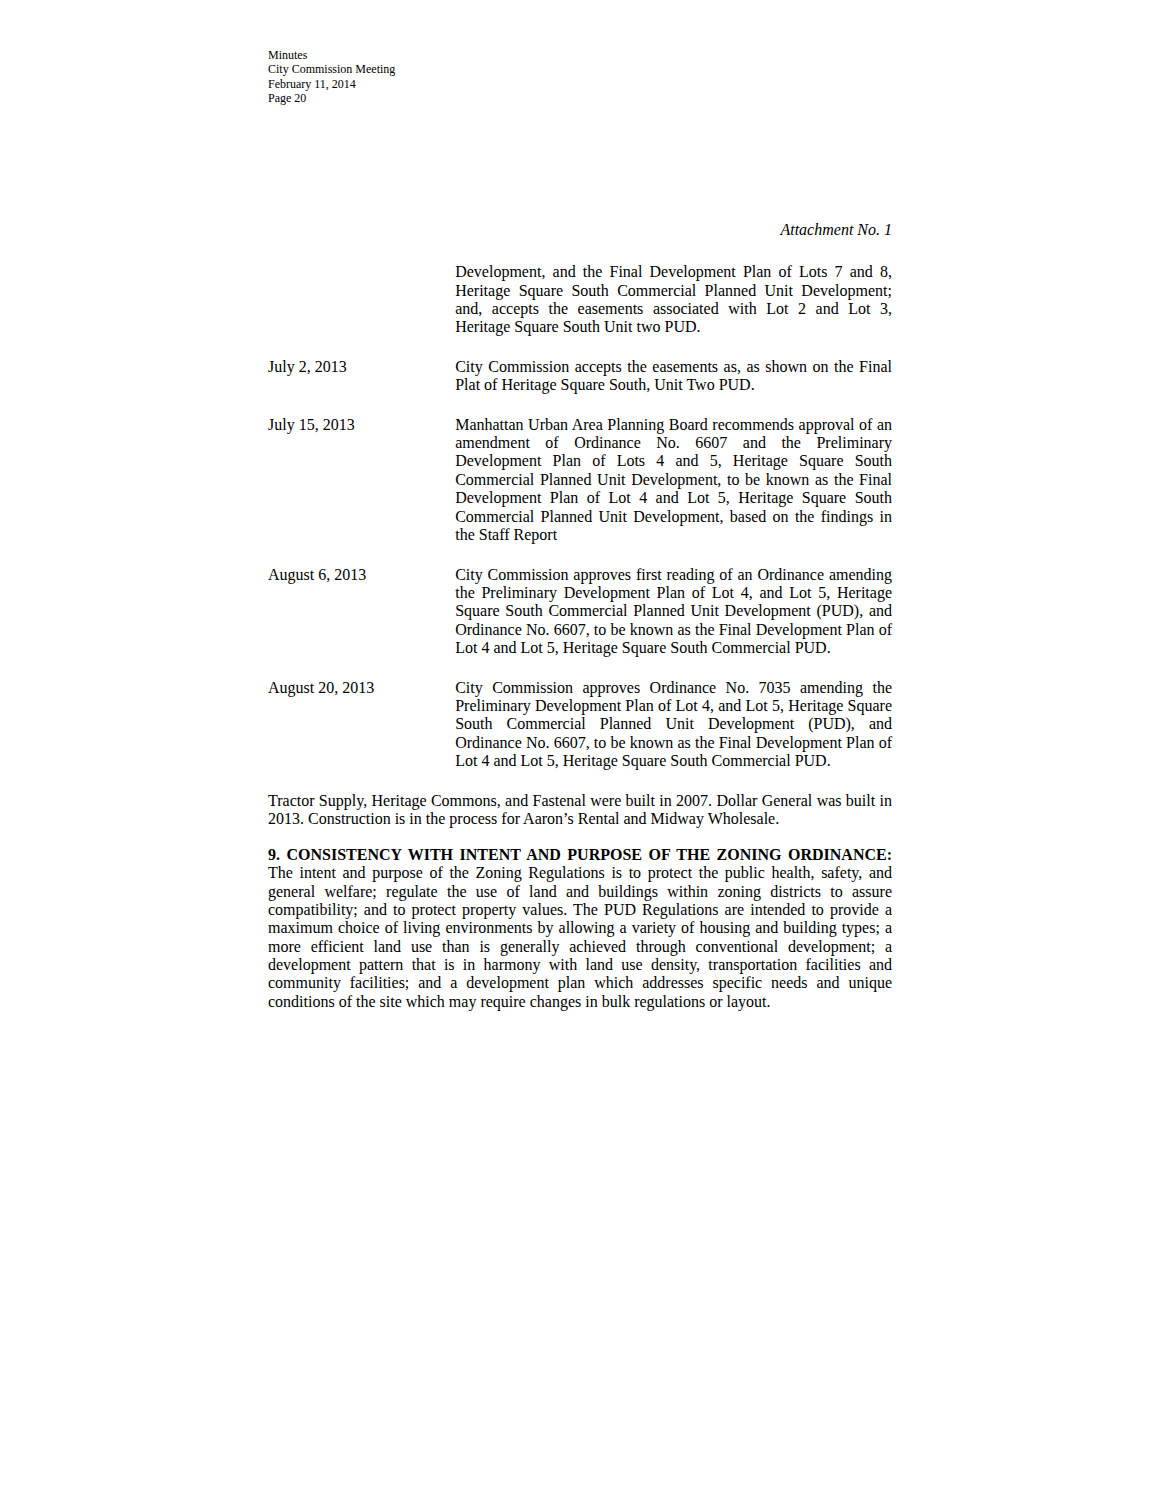Minutes
City Commission Meeting
February 11, 2014
Page 20
Attachment No. 1
Development, and the Final Development Plan of Lots 7 and 8, Heritage Square South Commercial Planned Unit Development; and, accepts the easements associated with Lot 2 and Lot 3, Heritage Square South Unit two PUD.
July 2, 2013
City Commission accepts the easements as, as shown on the Final Plat of Heritage Square South, Unit Two PUD.
July 15, 2013
Manhattan Urban Area Planning Board recommends approval of an amendment of Ordinance No. 6607 and the Preliminary Development Plan of Lots 4 and 5, Heritage Square South Commercial Planned Unit Development, to be known as the Final Development Plan of Lot 4 and Lot 5, Heritage Square South Commercial Planned Unit Development, based on the findings in the Staff Report
August 6, 2013
City Commission approves first reading of an Ordinance amending the Preliminary Development Plan of Lot 4, and Lot 5, Heritage Square South Commercial Planned Unit Development (PUD), and Ordinance No. 6607, to be known as the Final Development Plan of Lot 4 and Lot 5, Heritage Square South Commercial PUD.
August 20, 2013
City Commission approves Ordinance No. 7035 amending the Preliminary Development Plan of Lot 4, and Lot 5, Heritage Square South Commercial Planned Unit Development (PUD), and Ordinance No. 6607, to be known as the Final Development Plan of Lot 4 and Lot 5, Heritage Square South Commercial PUD.
Tractor Supply, Heritage Commons, and Fastenal were built in 2007. Dollar General was built in 2013. Construction is in the process for Aaron’s Rental and Midway Wholesale.
9. CONSISTENCY WITH INTENT AND PURPOSE OF THE ZONING ORDINANCE: The intent and purpose of the Zoning Regulations is to protect the public health, safety, and general welfare; regulate the use of land and buildings within zoning districts to assure compatibility; and to protect property values. The PUD Regulations are intended to provide a maximum choice of living environments by allowing a variety of housing and building types; a more efficient land use than is generally achieved through conventional development; a development pattern that is in harmony with land use density, transportation facilities and community facilities; and a development plan which addresses specific needs and unique conditions of the site which may require changes in bulk regulations or layout.